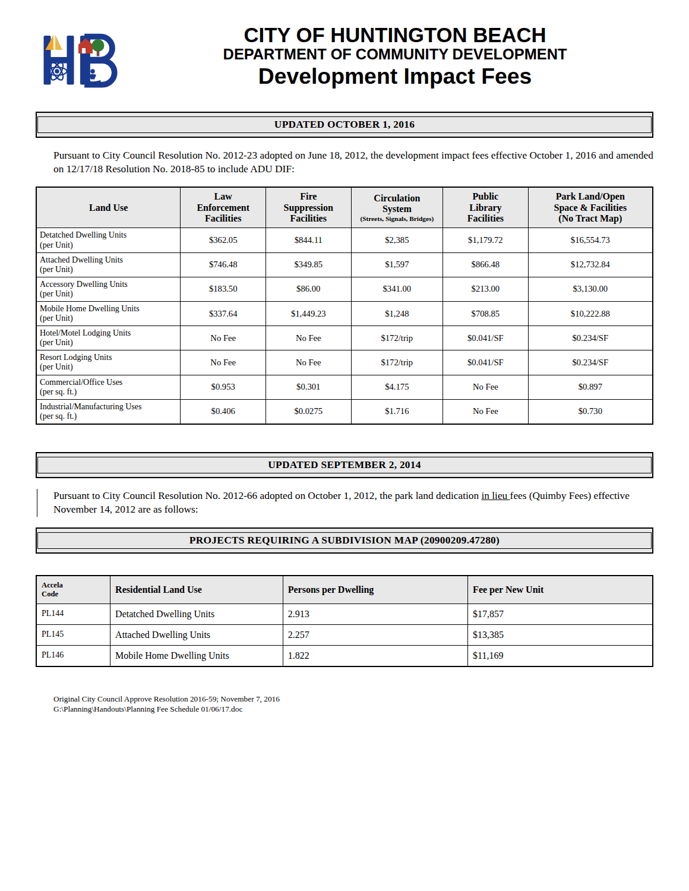CITY OF HUNTINGTON BEACH
DEPARTMENT OF COMMUNITY DEVELOPMENT
Development Impact Fees
UPDATED OCTOBER 1, 2016
Pursuant to City Council Resolution No. 2012-23 adopted on June 18, 2012, the development impact fees effective October 1, 2016 and amended on 12/17/18 Resolution No. 2018-85 to include ADU DIF:
| Land Use | Law Enforcement Facilities | Fire Suppression Facilities | Circulation System (Streets, Signals, Bridges) | Public Library Facilities | Park Land/Open Space & Facilities (No Tract Map) |
| --- | --- | --- | --- | --- | --- |
| Detatched Dwelling Units (per Unit) | $362.05 | $844.11 | $2,385 | $1,179.72 | $16,554.73 |
| Attached Dwelling Units (per Unit) | $746.48 | $349.85 | $1,597 | $866.48 | $12,732.84 |
| Accessory Dwelling Units (per Unit) | $183.50 | $86.00 | $341.00 | $213.00 | $3,130.00 |
| Mobile Home Dwelling Units (per Unit) | $337.64 | $1,449.23 | $1,248 | $708.85 | $10,222.88 |
| Hotel/Motel Lodging Units (per Unit) | No Fee | No Fee | $172/trip | $0.041/SF | $0.234/SF |
| Resort Lodging Units (per Unit) | No Fee | No Fee | $172/trip | $0.041/SF | $0.234/SF |
| Commercial/Office Uses (per sq. ft.) | $0.953 | $0.301 | $4.175 | No Fee | $0.897 |
| Industrial/Manufacturing Uses (per sq. ft.) | $0.406 | $0.0275 | $1.716 | No Fee | $0.730 |
UPDATED SEPTEMBER 2, 2014
Pursuant to City Council Resolution No. 2012-66 adopted on October 1, 2012, the park land dedication in lieu fees (Quimby Fees) effective November 14, 2012 are as follows:
PROJECTS REQUIRING A SUBDIVISION MAP (20900209.47280)
| Accela Code | Residential Land Use | Persons per Dwelling | Fee per New Unit |
| --- | --- | --- | --- |
| PL144 | Detatched Dwelling Units | 2.913 | $17,857 |
| PL145 | Attached Dwelling Units | 2.257 | $13,385 |
| PL146 | Mobile Home Dwelling Units | 1.822 | $11,169 |
Original City Council Approve Resolution 2016-59; November 7, 2016
G:\Planning\Handouts\Planning Fee Schedule 01/06/17.doc